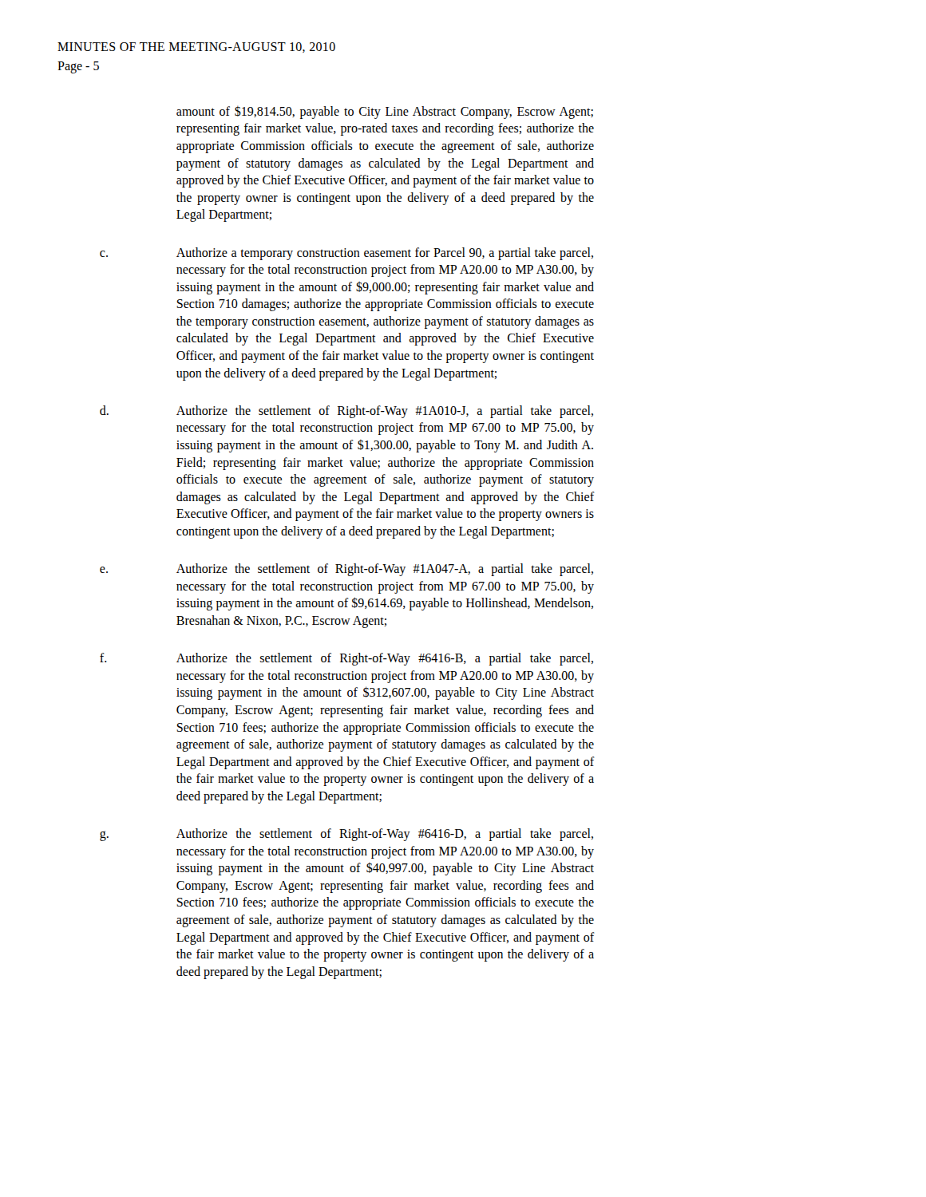MINUTES OF THE MEETING-AUGUST 10, 2010
Page - 5
amount of $19,814.50, payable to City Line Abstract Company, Escrow Agent; representing fair market value, pro-rated taxes and recording fees; authorize the appropriate Commission officials to execute the agreement of sale, authorize payment of statutory damages as calculated by the Legal Department and approved by the Chief Executive Officer, and payment of the fair market value to the property owner is contingent upon the delivery of a deed prepared by the Legal Department;
c. Authorize a temporary construction easement for Parcel 90, a partial take parcel, necessary for the total reconstruction project from MP A20.00 to MP A30.00, by issuing payment in the amount of $9,000.00; representing fair market value and Section 710 damages; authorize the appropriate Commission officials to execute the temporary construction easement, authorize payment of statutory damages as calculated by the Legal Department and approved by the Chief Executive Officer, and payment of the fair market value to the property owner is contingent upon the delivery of a deed prepared by the Legal Department;
d. Authorize the settlement of Right-of-Way #1A010-J, a partial take parcel, necessary for the total reconstruction project from MP 67.00 to MP 75.00, by issuing payment in the amount of $1,300.00, payable to Tony M. and Judith A. Field; representing fair market value; authorize the appropriate Commission officials to execute the agreement of sale, authorize payment of statutory damages as calculated by the Legal Department and approved by the Chief Executive Officer, and payment of the fair market value to the property owners is contingent upon the delivery of a deed prepared by the Legal Department;
e. Authorize the settlement of Right-of-Way #1A047-A, a partial take parcel, necessary for the total reconstruction project from MP 67.00 to MP 75.00, by issuing payment in the amount of $9,614.69, payable to Hollinshead, Mendelson, Bresnahan & Nixon, P.C., Escrow Agent;
f. Authorize the settlement of Right-of-Way #6416-B, a partial take parcel, necessary for the total reconstruction project from MP A20.00 to MP A30.00, by issuing payment in the amount of $312,607.00, payable to City Line Abstract Company, Escrow Agent; representing fair market value, recording fees and Section 710 fees; authorize the appropriate Commission officials to execute the agreement of sale, authorize payment of statutory damages as calculated by the Legal Department and approved by the Chief Executive Officer, and payment of the fair market value to the property owner is contingent upon the delivery of a deed prepared by the Legal Department;
g. Authorize the settlement of Right-of-Way #6416-D, a partial take parcel, necessary for the total reconstruction project from MP A20.00 to MP A30.00, by issuing payment in the amount of $40,997.00, payable to City Line Abstract Company, Escrow Agent; representing fair market value, recording fees and Section 710 fees; authorize the appropriate Commission officials to execute the agreement of sale, authorize payment of statutory damages as calculated by the Legal Department and approved by the Chief Executive Officer, and payment of the fair market value to the property owner is contingent upon the delivery of a deed prepared by the Legal Department;